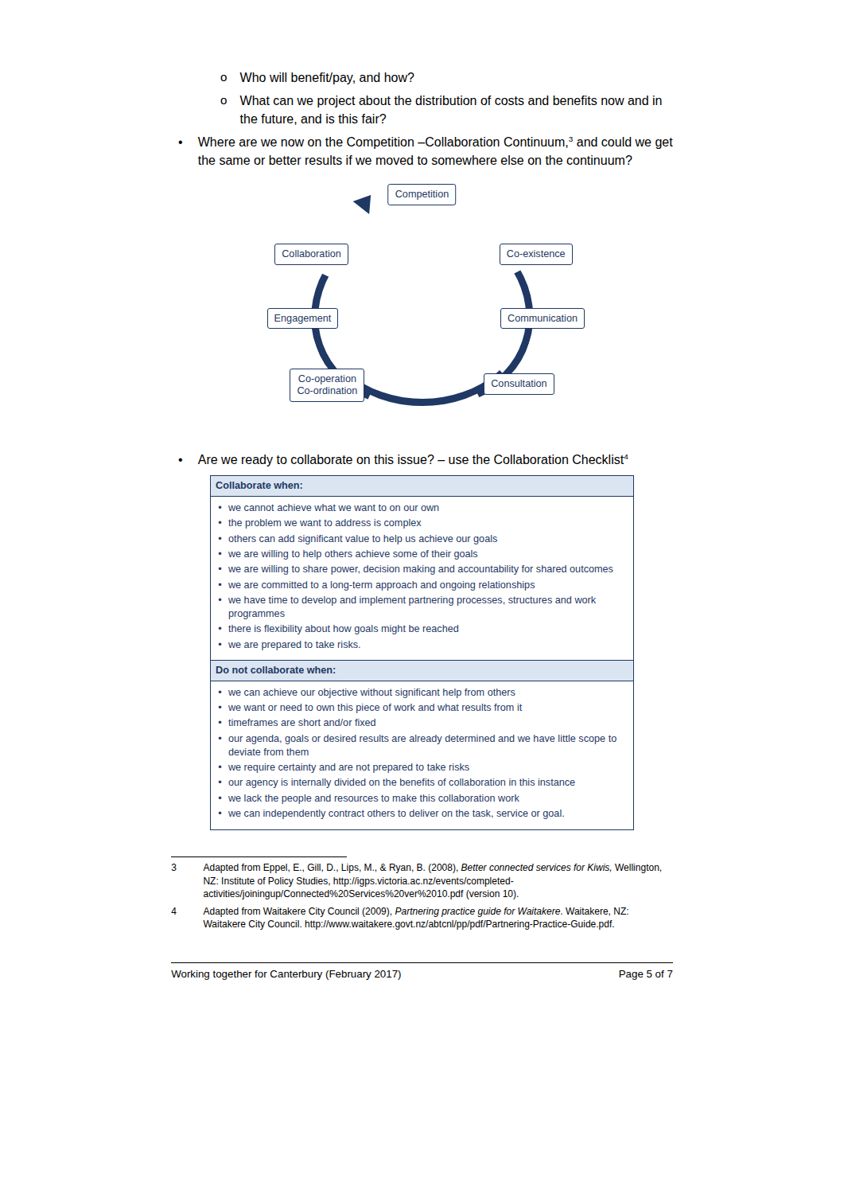Who will benefit/pay, and how?
What can we project about the distribution of costs and benefits now and in the future, and is this fair?
Where are we now on the Competition –Collaboration Continuum,3 and could we get the same or better results if we moved to somewhere else on the continuum?
Competition
Co-existence
Communication
Consultation
Co-operation
Co-ordination
Engagement
Collaboration
Are we ready to collaborate on this issue? – use the Collaboration Checklist4
| Collaborate when: |
| --- |
| we cannot achieve what we want to on our own the problem we want to address is complex others can add significant value to help us achieve our goals we are willing to help others achieve some of their goals we are willing to share power, decision making and accountability for shared outcomes we are committed to a long-term approach and ongoing relationships we have time to develop and implement partnering processes, structures and work programmes there is flexibility about how goals might be reached we are prepared to take risks. |
| Do not collaborate when: |
| we can achieve our objective without significant help from others we want or need to own this piece of work and what results from it timeframes are short and/or fixed our agenda, goals or desired results are already determined and we have little scope to deviate from them we require certainty and are not prepared to take risks our agency is internally divided on the benefits of collaboration in this instance we lack the people and resources to make this collaboration work we can independently contract others to deliver on the task, service or goal. |
3
Adapted from Eppel, E., Gill, D., Lips, M., & Ryan, B. (2008), Better connected services for Kiwis, Wellington, NZ: Institute of Policy Studies, http://igps.victoria.ac.nz/events/completed-activities/joiningup/Connected%20Services%20ver%2010.pdf (version 10).
4
Adapted from Waitakere City Council (2009), Partnering practice guide for Waitakere. Waitakere, NZ: Waitakere City Council. http://www.waitakere.govt.nz/abtcnl/pp/pdf/Partnering-Practice-Guide.pdf.
Working together for Canterbury (February 2017)
Page 5 of 7